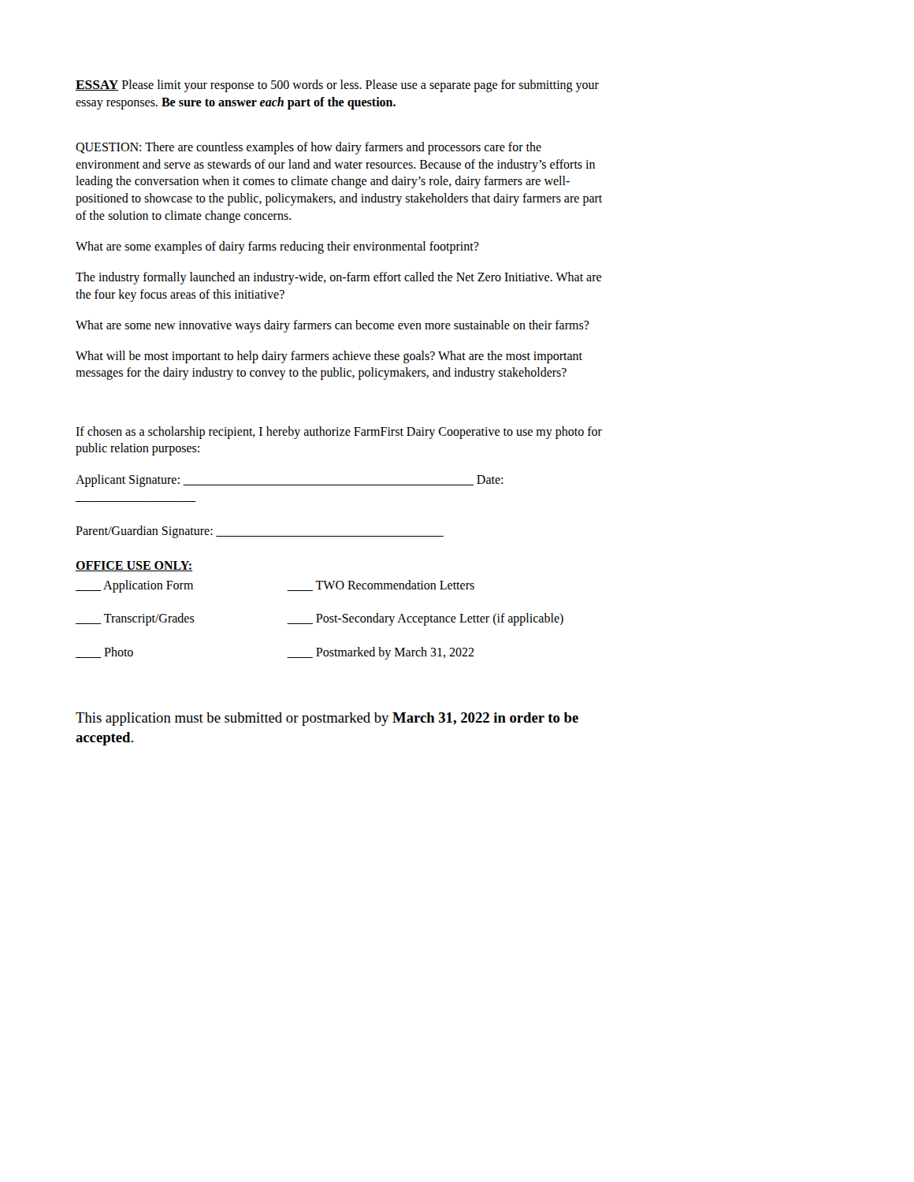ESSAY Please limit your response to 500 words or less. Please use a separate page for submitting your essay responses. Be sure to answer each part of the question.
QUESTION: There are countless examples of how dairy farmers and processors care for the environment and serve as stewards of our land and water resources. Because of the industry’s efforts in leading the conversation when it comes to climate change and dairy’s role, dairy farmers are well-positioned to showcase to the public, policymakers, and industry stakeholders that dairy farmers are part of the solution to climate change concerns.
What are some examples of dairy farms reducing their environmental footprint?
The industry formally launched an industry-wide, on-farm effort called the Net Zero Initiative. What are the four key focus areas of this initiative?
What are some new innovative ways dairy farmers can become even more sustainable on their farms?
What will be most important to help dairy farmers achieve these goals? What are the most important messages for the dairy industry to convey to the public, policymakers, and industry stakeholders?
If chosen as a scholarship recipient, I hereby authorize FarmFirst Dairy Cooperative to use my photo for public relation purposes:
Applicant Signature: ______________________________________________ Date: ___________________
Parent/Guardian Signature: ____________________________________
OFFICE USE ONLY:
| ____ Application Form | ____ TWO Recommendation Letters |
| ____ Transcript/Grades | ____ Post-Secondary Acceptance Letter (if applicable) |
| ____ Photo | ____ Postmarked by March 31, 2022 |
This application must be submitted or postmarked by March 31, 2022 in order to be accepted.